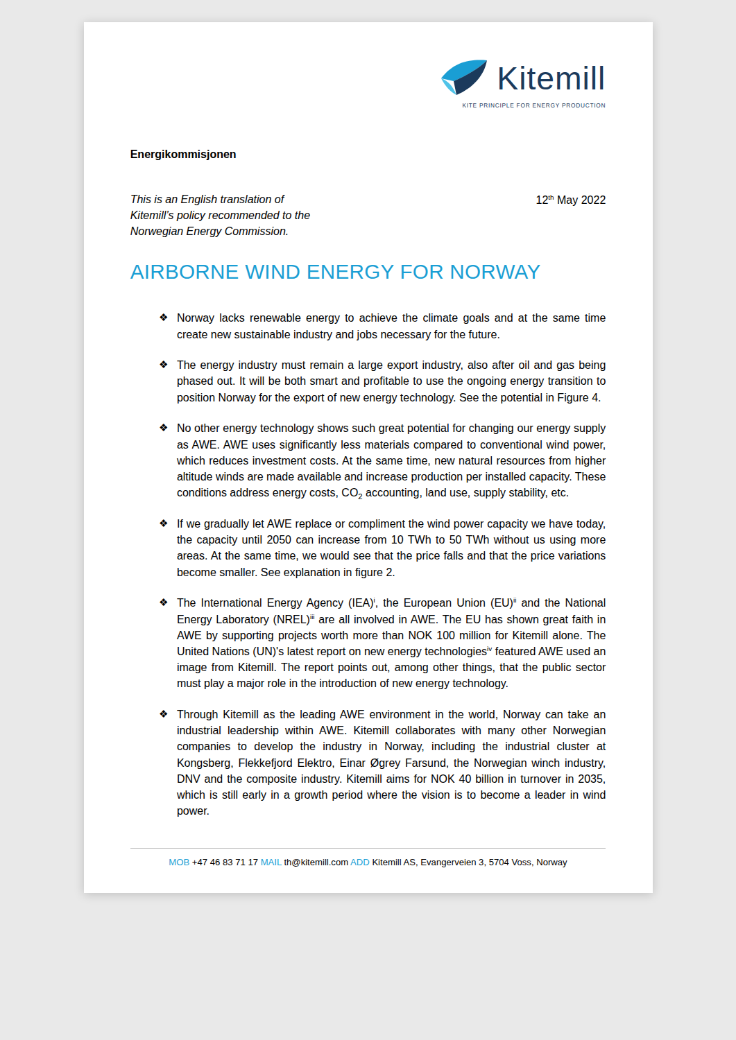Kitemill
Kite principle for energy production
Energikommisjonen
This is an English translation of
Kitemill’s policy recommended to the
Norwegian Energy Commission.
12th May 2022
Airborne Wind Energy for Norway
Norway lacks renewable energy to achieve the climate goals and at the same time create new sustainable industry and jobs necessary for the future.
The energy industry must remain a large export industry, also after oil and gas being phased out. It will be both smart and profitable to use the ongoing energy transition to position Norway for the export of new energy technology. See the potential in Figure 4.
No other energy technology shows such great potential for changing our energy supply as AWE. AWE uses significantly less materials compared to conventional wind power, which reduces investment costs. At the same time, new natural resources from higher altitude winds are made available and increase production per installed capacity. These conditions address energy costs, CO2 accounting, land use, supply stability, etc.
If we gradually let AWE replace or compliment the wind power capacity we have today, the capacity until 2050 can increase from 10 TWh to 50 TWh without us using more areas. At the same time, we would see that the price falls and that the price variations become smaller. See explanation in figure 2.
The International Energy Agency (IEA)i, the European Union (EU)ii and the National Energy Laboratory (NREL)iii are all involved in AWE. The EU has shown great faith in AWE by supporting projects worth more than NOK 100 million for Kitemill alone. The United Nations (UN)'s latest report on new energy technologiesiv featured AWE used an image from Kitemill. The report points out, among other things, that the public sector must play a major role in the introduction of new energy technology.
Through Kitemill as the leading AWE environment in the world, Norway can take an industrial leadership within AWE. Kitemill collaborates with many other Norwegian companies to develop the industry in Norway, including the industrial cluster at Kongsberg, Flekkefjord Elektro, Einar Øgrey Farsund, the Norwegian winch industry, DNV and the composite industry. Kitemill aims for NOK 40 billion in turnover in 2035, which is still early in a growth period where the vision is to become a leader in wind power.
MOB +47 46 83 71 17 MAIL th@kitemill.com ADD Kitemill AS, Evangerveien 3, 5704 Voss, Norway